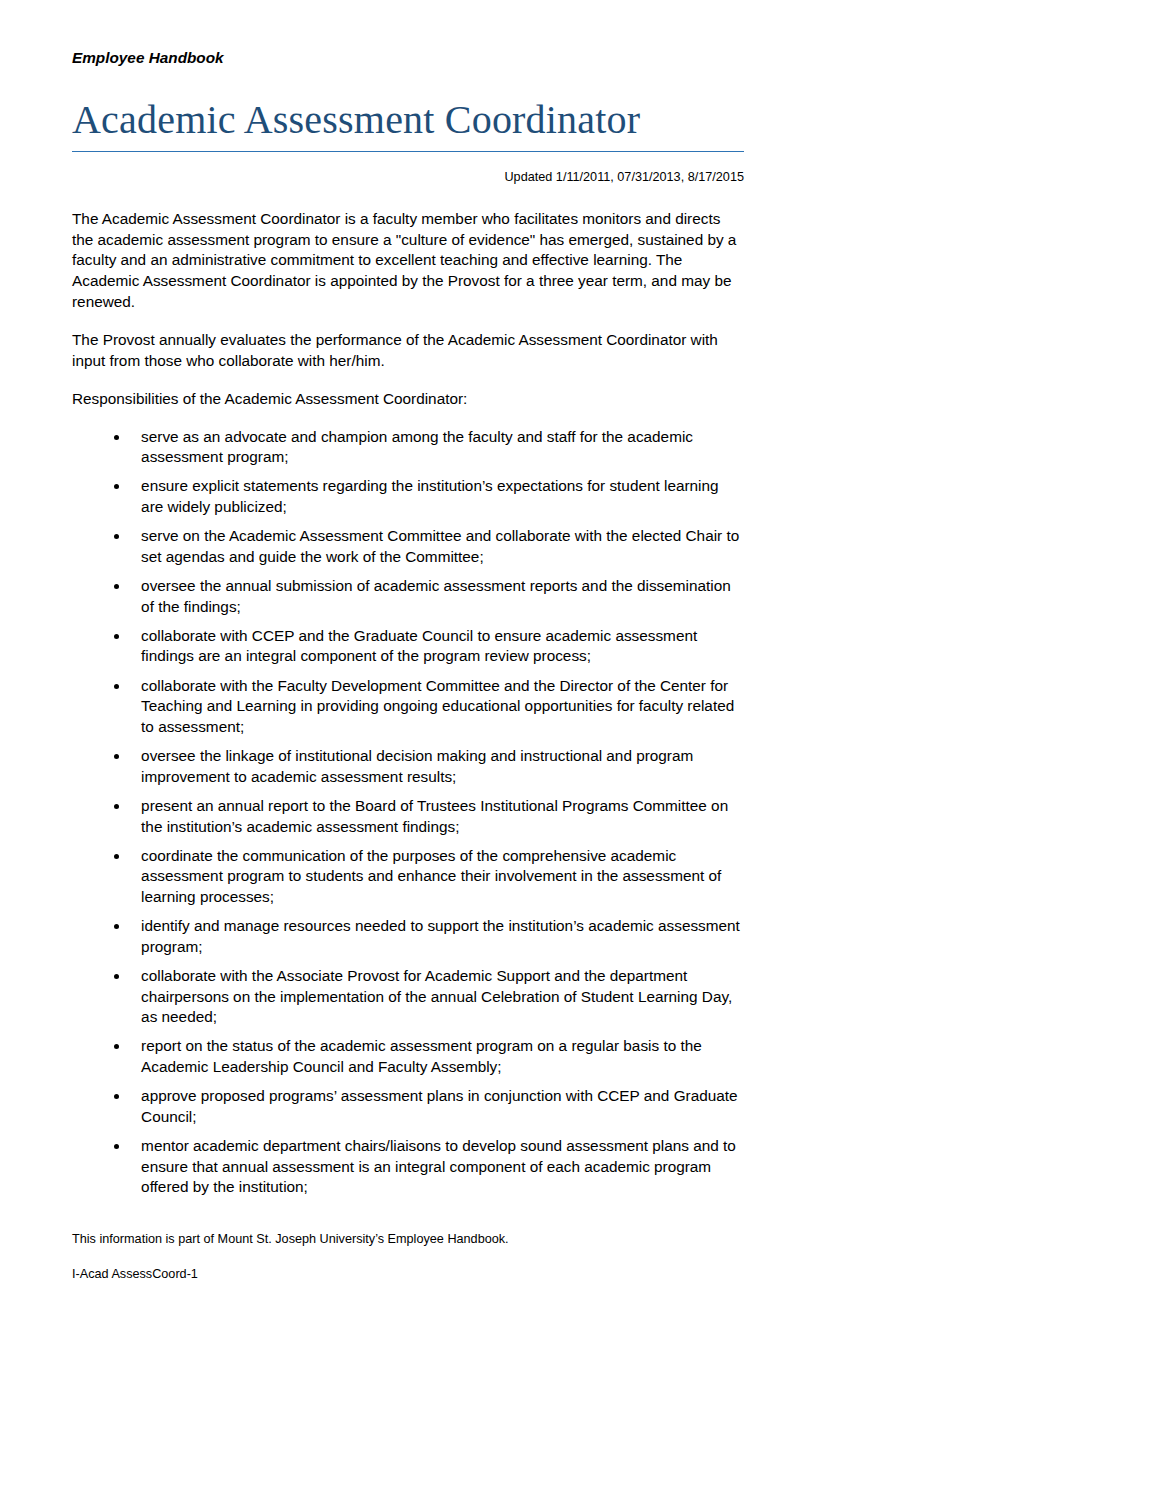Employee Handbook
Academic Assessment Coordinator
Updated 1/11/2011, 07/31/2013, 8/17/2015
The Academic Assessment Coordinator is a faculty member who facilitates monitors and directs the academic assessment program to ensure a "culture of evidence" has emerged, sustained by a faculty and an administrative commitment to excellent teaching and effective learning. The Academic Assessment Coordinator is appointed by the Provost for a three year term, and may be renewed.
The Provost annually evaluates the performance of the Academic Assessment Coordinator with input from those who collaborate with her/him.
Responsibilities of the Academic Assessment Coordinator:
serve as an advocate and champion among the faculty and staff for the academic assessment program;
ensure explicit statements regarding the institution’s expectations for student learning are widely publicized;
serve on the Academic Assessment Committee and collaborate with the elected Chair to set agendas and guide the work of the Committee;
oversee the annual submission of academic assessment reports and the dissemination of the findings;
collaborate with CCEP and the Graduate Council to ensure academic assessment findings are an integral component of the program review process;
collaborate with the Faculty Development Committee and the Director of the Center for Teaching and Learning in providing ongoing educational opportunities for faculty related to assessment;
oversee the linkage of institutional decision making and instructional and program improvement to academic assessment results;
present an annual report to the Board of Trustees Institutional Programs Committee on the institution’s academic assessment findings;
coordinate the communication of the purposes of the comprehensive academic assessment program to students and enhance their involvement in the assessment of learning processes;
identify and manage resources needed to support the institution’s academic assessment program;
collaborate with the Associate Provost for Academic Support and the department chairpersons on the implementation of the annual Celebration of Student Learning Day, as needed;
report on the status of the academic assessment program on a regular basis to the Academic Leadership Council and Faculty Assembly;
approve proposed programs’ assessment plans in conjunction with CCEP and Graduate Council;
mentor academic department chairs/liaisons to develop sound assessment plans and to ensure that annual assessment is an integral component of each academic program offered by the institution;
This information is part of Mount St. Joseph University’s Employee Handbook.
I-Acad AssessCoord-1